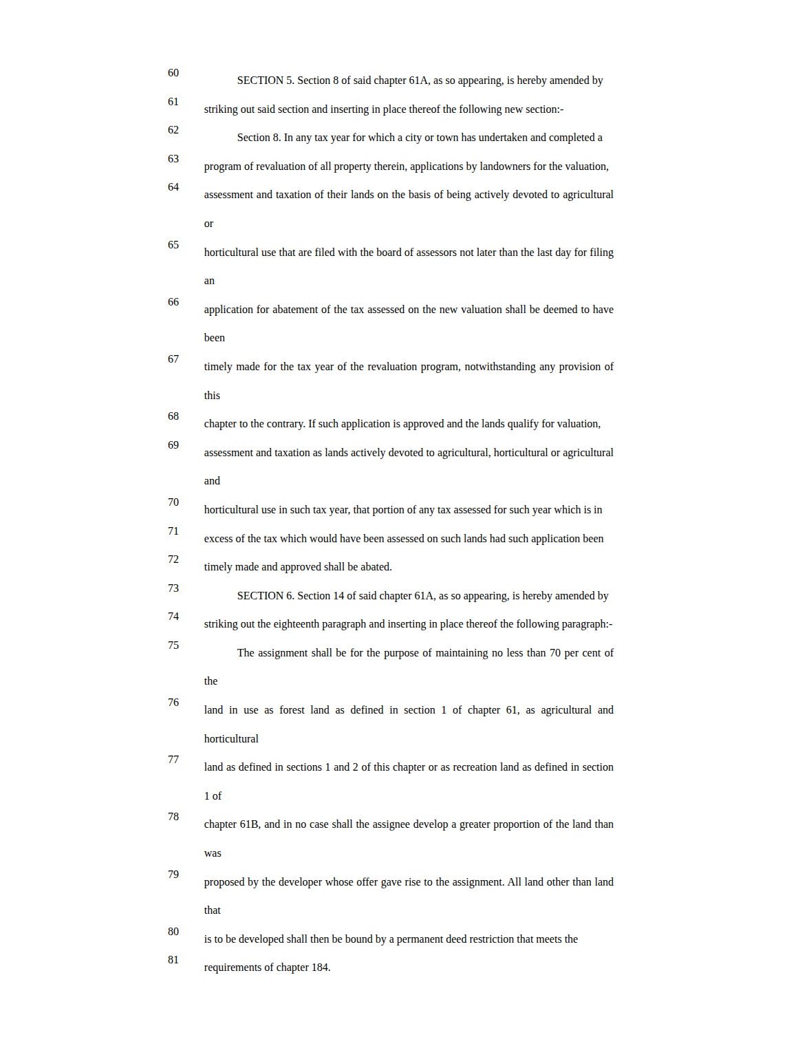| 60 | SECTION 5. Section 8 of said chapter 61A, as so appearing, is hereby amended by |
| 61 | striking out said section and inserting in place thereof the following new section:- |
| 62 | Section 8. In any tax year for which a city or town has undertaken and completed a |
| 63 | program of revaluation of all property therein, applications by landowners for the valuation, |
| 64 | assessment and taxation of their lands on the basis of being actively devoted to agricultural or |
| 65 | horticultural use that are filed with the board of assessors not later than the last day for filing an |
| 66 | application for abatement of the tax assessed on the new valuation shall be deemed to have been |
| 67 | timely made for the tax year of the revaluation program, notwithstanding any provision of this |
| 68 | chapter to the contrary. If such application is approved and the lands qualify for valuation, |
| 69 | assessment and taxation as lands actively devoted to agricultural, horticultural or agricultural and |
| 70 | horticultural use in such tax year, that portion of any tax assessed for such year which is in |
| 71 | excess of the tax which would have been assessed on such lands had such application been |
| 72 | timely made and approved shall be abated. |
| 73 | SECTION 6. Section 14 of said chapter 61A, as so appearing, is hereby amended by |
| 74 | striking out the eighteenth paragraph and inserting in place thereof the following paragraph:- |
| 75 | The assignment shall be for the purpose of maintaining no less than 70 per cent of the |
| 76 | land in use as forest land as defined in section 1 of chapter 61, as agricultural and horticultural |
| 77 | land as defined in sections 1 and 2 of this chapter or as recreation land as defined in section 1 of |
| 78 | chapter 61B, and in no case shall the assignee develop a greater proportion of the land than was |
| 79 | proposed by the developer whose offer gave rise to the assignment. All land other than land that |
| 80 | is to be developed shall then be bound by a permanent deed restriction that meets the |
| 81 | requirements of chapter 184. |